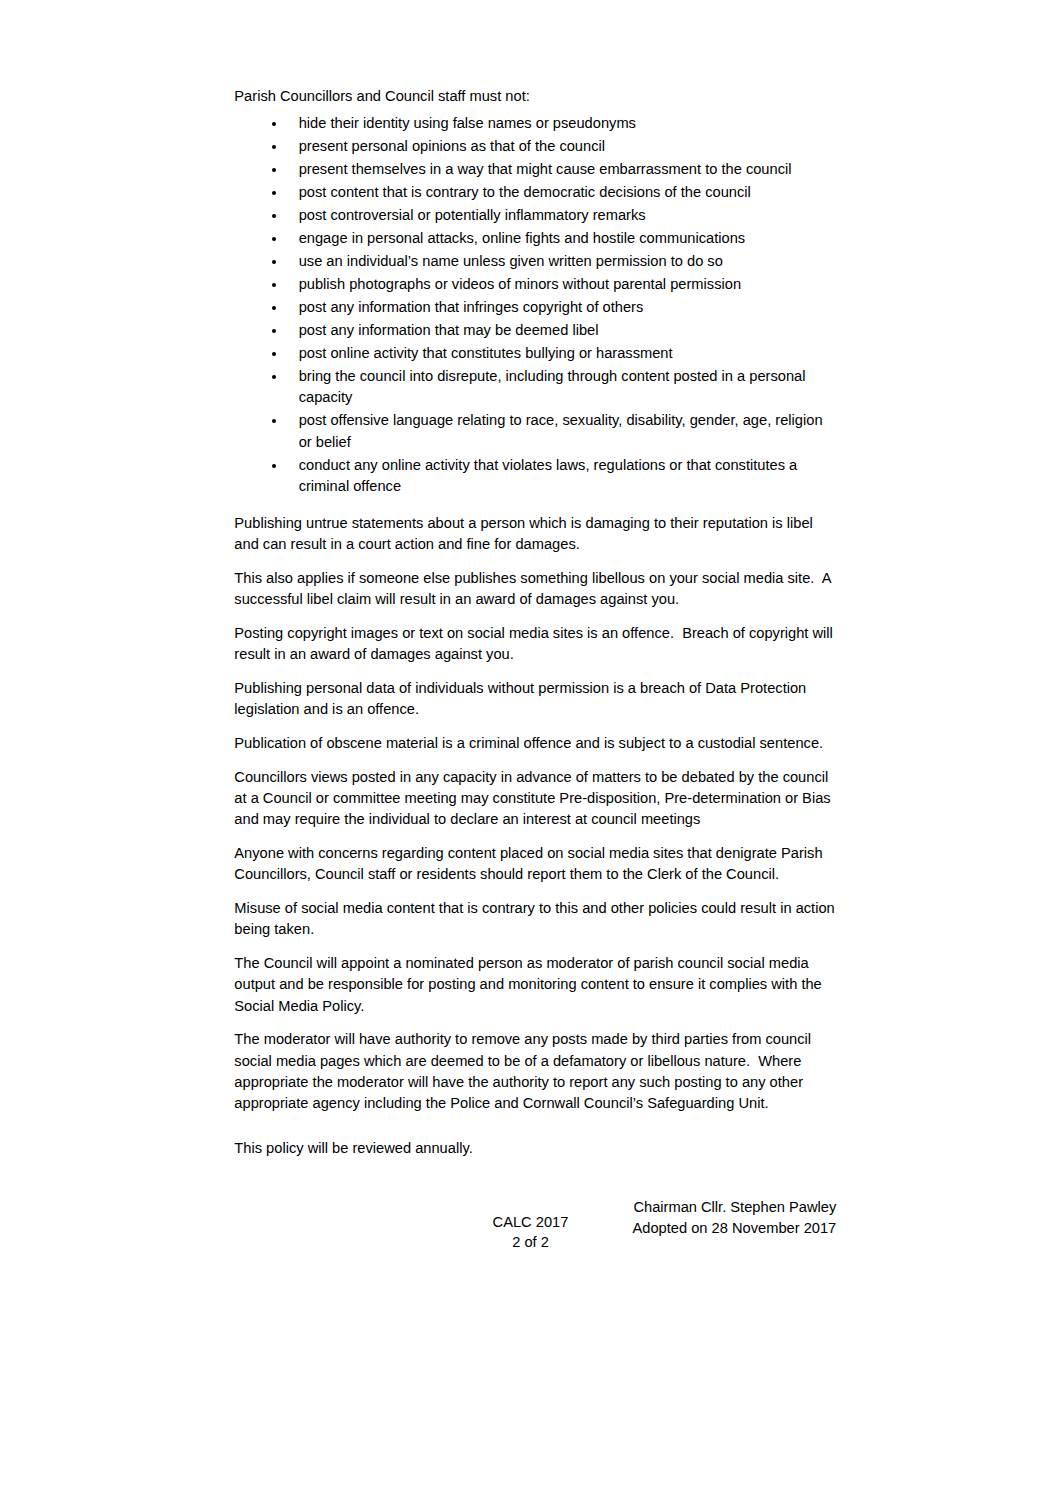Parish Councillors and Council staff must not:
hide their identity using false names or pseudonyms
present personal opinions as that of the council
present themselves in a way that might cause embarrassment to the council
post content that is contrary to the democratic decisions of the council
post controversial or potentially inflammatory remarks
engage in personal attacks, online fights and hostile communications
use an individual’s name unless given written permission to do so
publish photographs or videos of minors without parental permission
post any information that infringes copyright of others
post any information that may be deemed libel
post online activity that constitutes bullying or harassment
bring the council into disrepute, including through content posted in a personal capacity
post offensive language relating to race, sexuality, disability, gender, age, religion or belief
conduct any online activity that violates laws, regulations or that constitutes a criminal offence
Publishing untrue statements about a person which is damaging to their reputation is libel and can result in a court action and fine for damages.
This also applies if someone else publishes something libellous on your social media site. A successful libel claim will result in an award of damages against you.
Posting copyright images or text on social media sites is an offence. Breach of copyright will result in an award of damages against you.
Publishing personal data of individuals without permission is a breach of Data Protection legislation and is an offence.
Publication of obscene material is a criminal offence and is subject to a custodial sentence.
Councillors views posted in any capacity in advance of matters to be debated by the council at a Council or committee meeting may constitute Pre-disposition, Pre-determination or Bias and may require the individual to declare an interest at council meetings
Anyone with concerns regarding content placed on social media sites that denigrate Parish Councillors, Council staff or residents should report them to the Clerk of the Council.
Misuse of social media content that is contrary to this and other policies could result in action being taken.
The Council will appoint a nominated person as moderator of parish council social media output and be responsible for posting and monitoring content to ensure it complies with the Social Media Policy.
The moderator will have authority to remove any posts made by third parties from council social media pages which are deemed to be of a defamatory or libellous nature. Where appropriate the moderator will have the authority to report any such posting to any other appropriate agency including the Police and Cornwall Council’s Safeguarding Unit.
This policy will be reviewed annually.
Chairman Cllr. Stephen Pawley
Adopted on 28 November 2017
CALC 2017
2 of 2